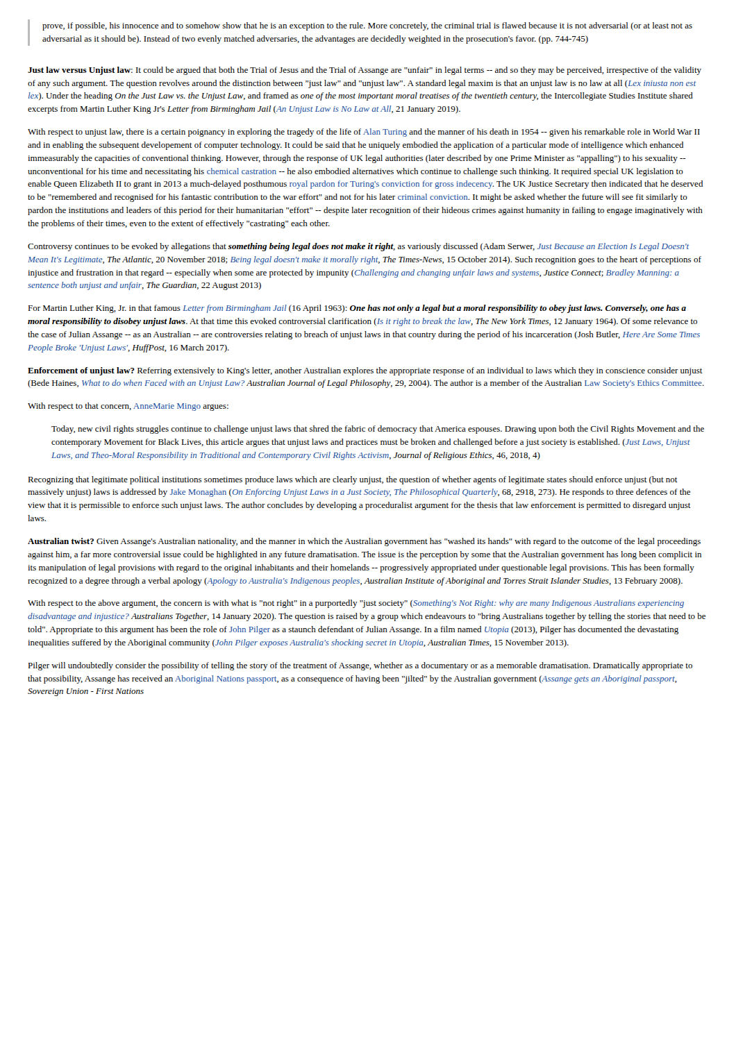prove, if possible, his innocence and to somehow show that he is an exception to the rule. More concretely, the criminal trial is flawed because it is not adversarial (or at least not as adversarial as it should be). Instead of two evenly matched adversaries, the advantages are decidedly weighted in the prosecution's favor. (pp. 744-745)
Just law versus Unjust law: It could be argued that both the Trial of Jesus and the Trial of Assange are "unfair" in legal terms -- and so they may be perceived, irrespective of the validity of any such argument. The question revolves around the distinction between "just law" and "unjust law". A standard legal maxim is that an unjust law is no law at all (Lex iniusta non est lex). Under the heading On the Just Law vs. the Unjust Law, and framed as one of the most important moral treatises of the twentieth century, the Intercollegiate Studies Institute shared excerpts from Martin Luther King Jr's Letter from Birmingham Jail (An Unjust Law is No Law at All, 21 January 2019).
With respect to unjust law, there is a certain poignancy in exploring the tragedy of the life of Alan Turing and the manner of his death in 1954 -- given his remarkable role in World War II and in enabling the subsequent developement of computer technology. It could be said that he uniquely embodied the application of a particular mode of intelligence which enhanced immeasurably the capacities of conventional thinking. However, through the response of UK legal authorities (later described by one Prime Minister as "appalling") to his sexuality -- unconventional for his time and necessitating his chemical castration -- he also embodied alternatives which continue to challenge such thinking. It required special UK legislation to enable Queen Elizabeth II to grant in 2013 a much-delayed posthumous royal pardon for Turing's conviction for gross indecency. The UK Justice Secretary then indicated that he deserved to be "remembered and recognised for his fantastic contribution to the war effort" and not for his later criminal conviction. It might be asked whether the future will see fit similarly to pardon the institutions and leaders of this period for their humanitarian "effort" -- despite later recognition of their hideous crimes against humanity in failing to engage imaginatively with the problems of their times, even to the extent of effectively "castrating" each other.
Controversy continues to be evoked by allegations that something being legal does not make it right, as variously discussed (Adam Serwer, Just Because an Election Is Legal Doesn't Mean It's Legitimate, The Atlantic, 20 November 2018; Being legal doesn't make it morally right, The Times-News, 15 October 2014). Such recognition goes to the heart of perceptions of injustice and frustration in that regard -- especially when some are protected by impunity (Challenging and changing unfair laws and systems, Justice Connect; Bradley Manning: a sentence both unjust and unfair, The Guardian, 22 August 2013)
For Martin Luther King, Jr. in that famous Letter from Birmingham Jail (16 April 1963): One has not only a legal but a moral responsibility to obey just laws. Conversely, one has a moral responsibility to disobey unjust laws. At that time this evoked controversial clarification (Is it right to break the law, The New York Times, 12 January 1964). Of some relevance to the case of Julian Assange -- as an Australian -- are controversies relating to breach of unjust laws in that country during the period of his incarceration (Josh Butler, Here Are Some Times People Broke 'Unjust Laws', HuffPost, 16 March 2017).
Enforcement of unjust law? Referring extensively to King's letter, another Australian explores the appropriate response of an individual to laws which they in conscience consider unjust (Bede Haines, What to do when Faced with an Unjust Law? Australian Journal of Legal Philosophy, 29, 2004). The author is a member of the Australian Law Society's Ethics Committee.
With respect to that concern, AnneMarie Mingo argues:
Today, new civil rights struggles continue to challenge unjust laws that shred the fabric of democracy that America espouses. Drawing upon both the Civil Rights Movement and the contemporary Movement for Black Lives, this article argues that unjust laws and practices must be broken and challenged before a just society is established. (Just Laws, Unjust Laws, and Theo-Moral Responsibility in Traditional and Contemporary Civil Rights Activism, Journal of Religious Ethics, 46, 2018, 4)
Recognizing that legitimate political institutions sometimes produce laws which are clearly unjust, the question of whether agents of legitimate states should enforce unjust (but not massively unjust) laws is addressed by Jake Monaghan (On Enforcing Unjust Laws in a Just Society, The Philosophical Quarterly, 68, 2918, 273). He responds to three defences of the view that it is permissible to enforce such unjust laws. The author concludes by developing a proceduralist argument for the thesis that law enforcement is permitted to disregard unjust laws.
Australian twist? Given Assange's Australian nationality, and the manner in which the Australian government has "washed its hands" with regard to the outcome of the legal proceedings against him, a far more controversial issue could be highlighted in any future dramatisation. The issue is the perception by some that the Australian government has long been complicit in its manipulation of legal provisions with regard to the original inhabitants and their homelands -- progressively appropriated under questionable legal provisions. This has been formally recognized to a degree through a verbal apology (Apology to Australia's Indigenous peoples, Australian Institute of Aboriginal and Torres Strait Islander Studies, 13 February 2008).
With respect to the above argument, the concern is with what is "not right" in a purportedly "just society" (Something's Not Right: why are many Indigenous Australians experiencing disadvantage and injustice? Australians Together, 14 January 2020). The question is raised by a group which endeavours to "bring Australians together by telling the stories that need to be told". Appropriate to this argument has been the role of John Pilger as a staunch defendant of Julian Assange. In a film named Utopia (2013), Pilger has documented the devastating inequalities suffered by the Aboriginal community (John Pilger exposes Australia's shocking secret in Utopia, Australian Times, 15 November 2013).
Pilger will undoubtedly consider the possibility of telling the story of the treatment of Assange, whether as a documentary or as a memorable dramatisation. Dramatically appropriate to that possibility, Assange has received an Aboriginal Nations passport, as a consequence of having been "jilted" by the Australian government (Assange gets an Aboriginal passport, Sovereign Union - First Nations